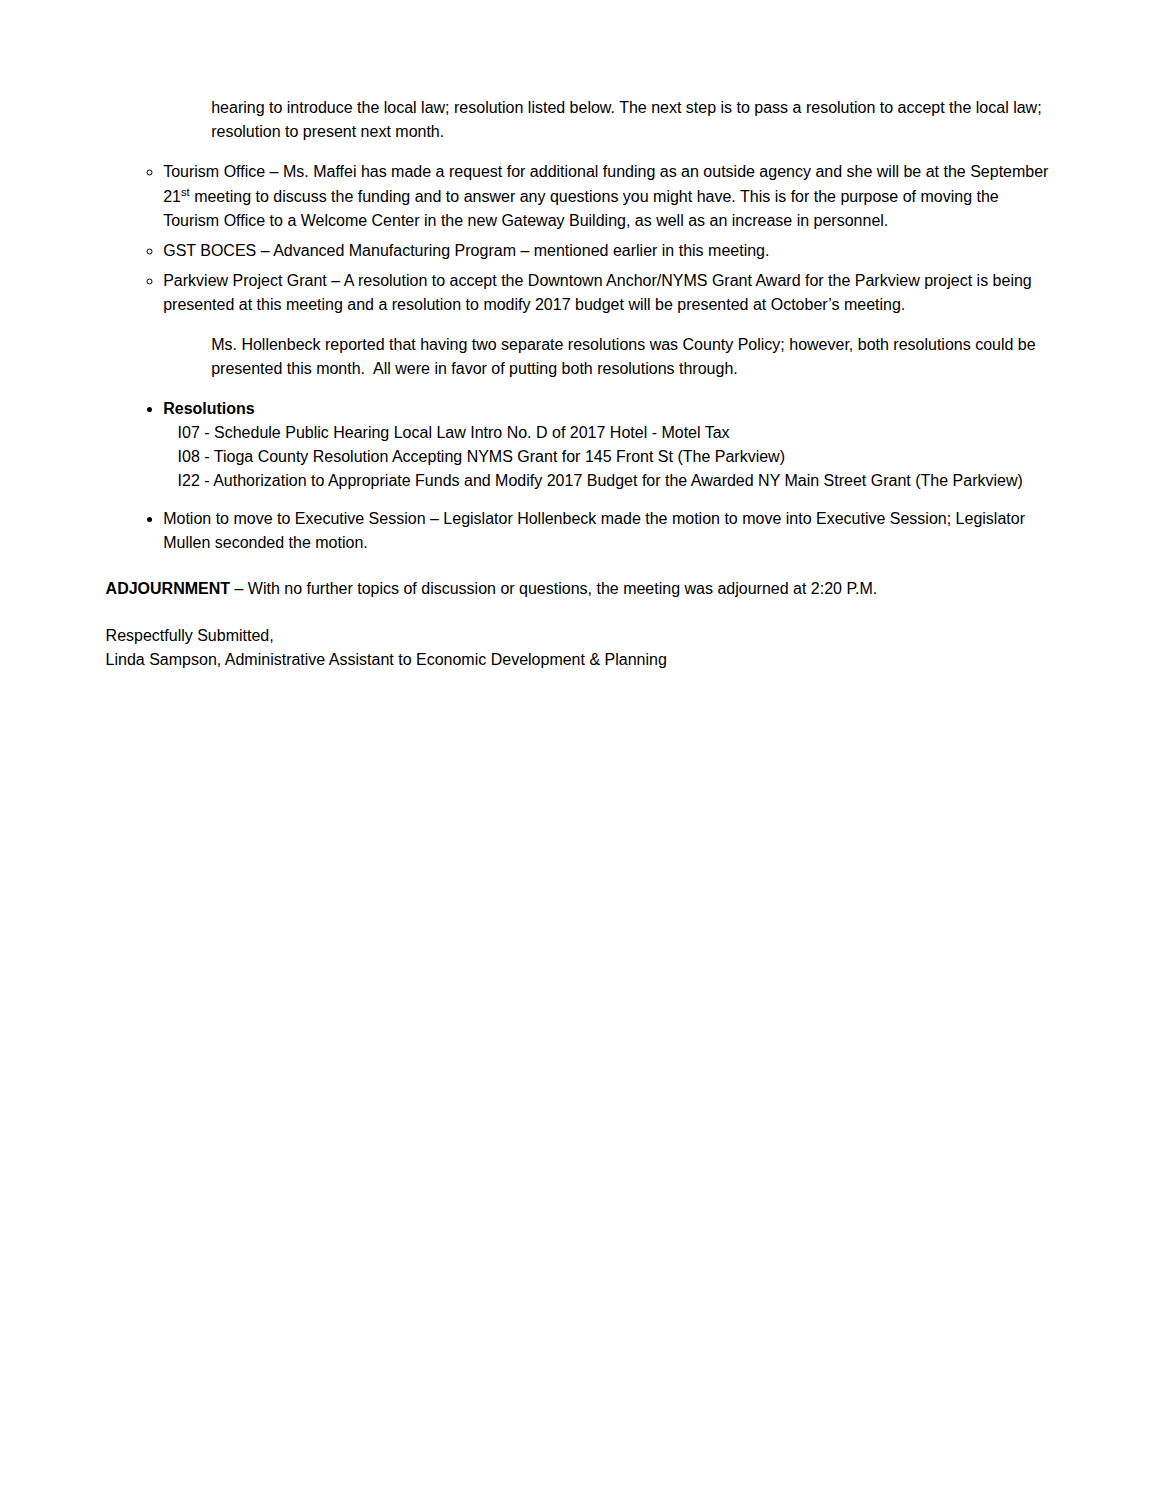hearing to introduce the local law; resolution listed below. The next step is to pass a resolution to accept the local law; resolution to present next month.
Tourism Office – Ms. Maffei has made a request for additional funding as an outside agency and she will be at the September 21st meeting to discuss the funding and to answer any questions you might have. This is for the purpose of moving the Tourism Office to a Welcome Center in the new Gateway Building, as well as an increase in personnel.
GST BOCES – Advanced Manufacturing Program – mentioned earlier in this meeting.
Parkview Project Grant – A resolution to accept the Downtown Anchor/NYMS Grant Award for the Parkview project is being presented at this meeting and a resolution to modify 2017 budget will be presented at October’s meeting.
Ms. Hollenbeck reported that having two separate resolutions was County Policy; however, both resolutions could be presented this month. All were in favor of putting both resolutions through.
Resolutions
I07 - Schedule Public Hearing Local Law Intro No. D of 2017 Hotel - Motel Tax
I08 - Tioga County Resolution Accepting NYMS Grant for 145 Front St (The Parkview)
I22 - Authorization to Appropriate Funds and Modify 2017 Budget for the Awarded NY Main Street Grant (The Parkview)
Motion to move to Executive Session – Legislator Hollenbeck made the motion to move into Executive Session; Legislator Mullen seconded the motion.
ADJOURNMENT – With no further topics of discussion or questions, the meeting was adjourned at 2:20 P.M.
Respectfully Submitted,
Linda Sampson, Administrative Assistant to Economic Development & Planning